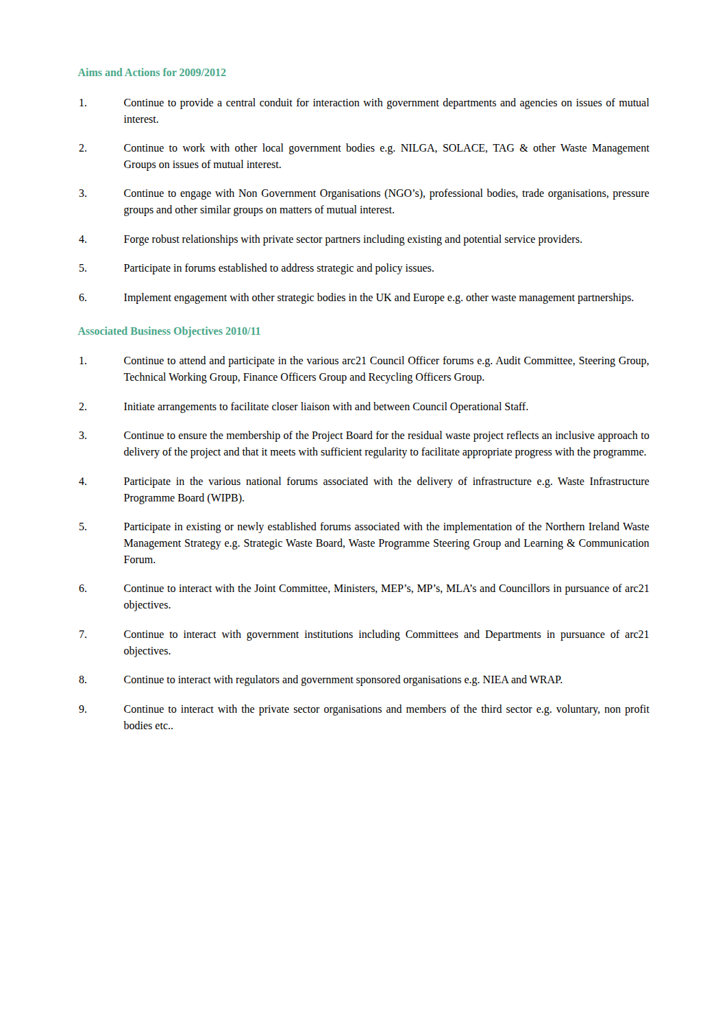Aims and Actions for 2009/2012
1. Continue to provide a central conduit for interaction with government departments and agencies on issues of mutual interest.
2. Continue to work with other local government bodies e.g. NILGA, SOLACE, TAG & other Waste Management Groups on issues of mutual interest.
3. Continue to engage with Non Government Organisations (NGO’s), professional bodies, trade organisations, pressure groups and other similar groups on matters of mutual interest.
4. Forge robust relationships with private sector partners including existing and potential service providers.
5. Participate in forums established to address strategic and policy issues.
6. Implement engagement with other strategic bodies in the UK and Europe e.g. other waste management partnerships.
Associated Business Objectives 2010/11
1. Continue to attend and participate in the various arc21 Council Officer forums e.g. Audit Committee, Steering Group, Technical Working Group, Finance Officers Group and Recycling Officers Group.
2. Initiate arrangements to facilitate closer liaison with and between Council Operational Staff.
3. Continue to ensure the membership of the Project Board for the residual waste project reflects an inclusive approach to delivery of the project and that it meets with sufficient regularity to facilitate appropriate progress with the programme.
4. Participate in the various national forums associated with the delivery of infrastructure e.g. Waste Infrastructure Programme Board (WIPB).
5. Participate in existing or newly established forums associated with the implementation of the Northern Ireland Waste Management Strategy e.g. Strategic Waste Board, Waste Programme Steering Group and Learning & Communication Forum.
6. Continue to interact with the Joint Committee, Ministers, MEP’s, MP’s, MLA’s and Councillors in pursuance of arc21 objectives.
7. Continue to interact with government institutions including Committees and Departments in pursuance of arc21 objectives.
8. Continue to interact with regulators and government sponsored organisations e.g. NIEA and WRAP.
9. Continue to interact with the private sector organisations and members of the third sector e.g. voluntary, non profit bodies etc..